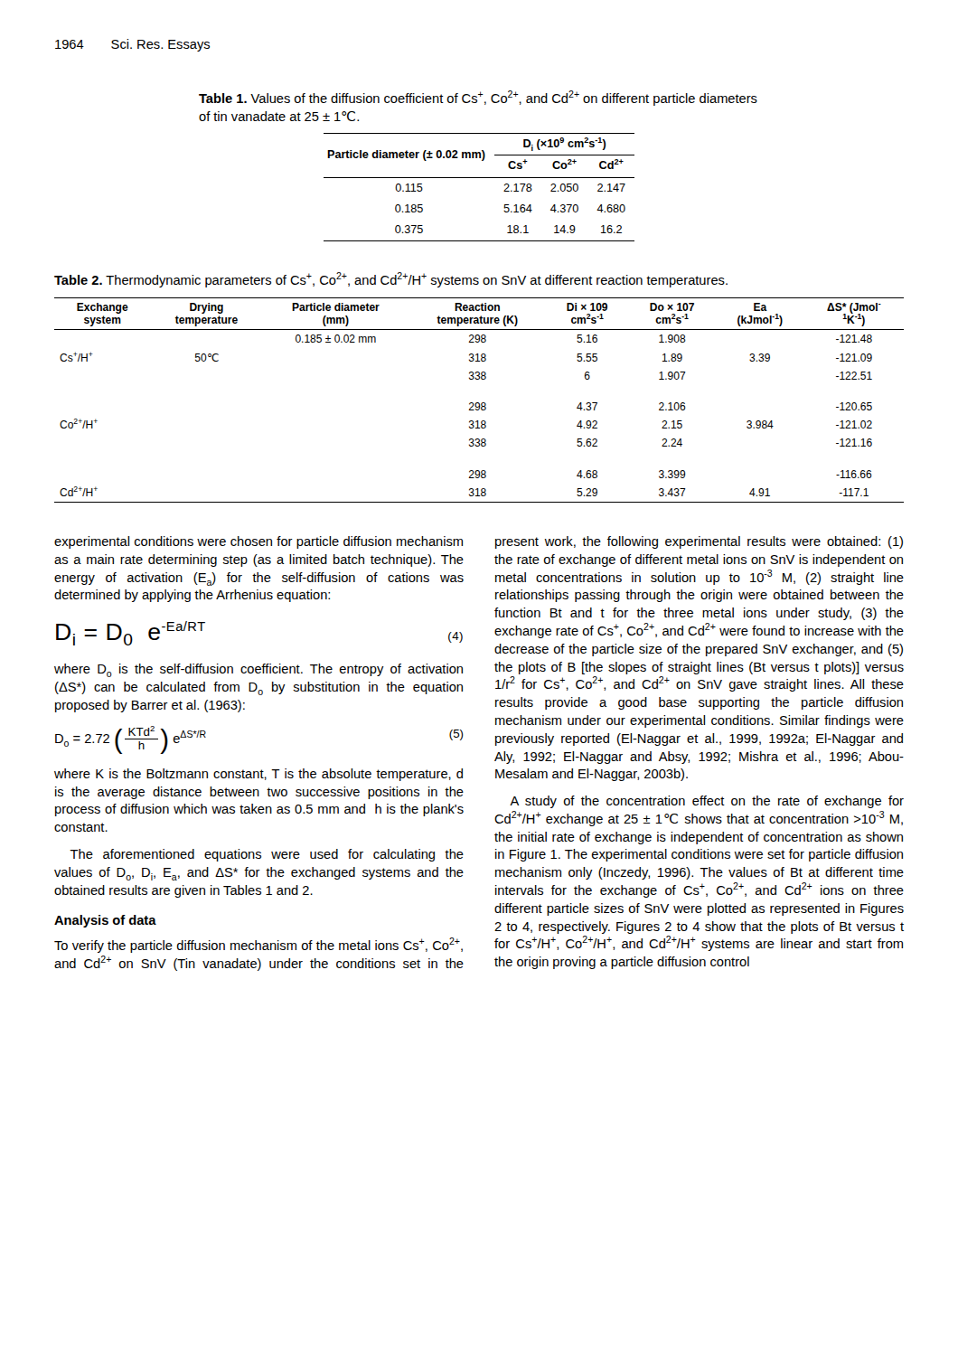1964 Sci. Res. Essays
Table 1. Values of the diffusion coefficient of Cs+, Co2+, and Cd2+ on different particle diameters of tin vanadate at 25 ± 1℃.
| Particle diameter (± 0.02 mm) | D i (×10 9 cm 2 s -1 ) |
| --- | --- |
| Cs + | Co 2+ | Cd 2+ |
| 0.115 | 2.178 | 2.050 | 2.147 |
| 0.185 | 5.164 | 4.370 | 4.680 |
| 0.375 | 18.1 | 14.9 | 16.2 |
Table 2. Thermodynamic parameters of Cs+, Co2+, and Cd2+/H+ systems on SnV at different reaction temperatures.
| Exchange system | Drying temperature | Particle diameter (mm) | Reaction temperature (K) | Di × 109 cm 2 s -1 | Do × 107 cm 2 s -1 | Ea (kJmol -1 ) | ΔS* (Jmol - 1 K -1 ) |
| --- | --- | --- | --- | --- | --- | --- | --- |
| | | 0.185 ± 0.02 mm | 298 | 5.16 | 1.908 | | -121.48 |
| Cs + /H + | 50℃ | | 318 | 5.55 | 1.89 | 3.39 | -121.09 |
| | | | 338 | 6 | 1.907 | | -122.51 |
| | | | 298 | 4.37 | 2.106 | | -120.65 |
| Co 2+ /H + | | | 318 | 4.92 | 2.15 | 3.984 | -121.02 |
| | | | 338 | 5.62 | 2.24 | | -121.16 |
| | | | 298 | 4.68 | 3.399 | | -116.66 |
| Cd 2+ /H + | | | 318 | 5.29 | 3.437 | 4.91 | -117.1 |
experimental conditions were chosen for particle diffusion mechanism as a main rate determining step (as a limited batch technique). The energy of activation (Ea) for the self-diffusion of cations was determined by applying the Arrhenius equation:
(4) Di = D0 e-Ea/RT
where Do is the self-diffusion coefficient. The entropy of activation (ΔS*) can be calculated from Do by substitution in the equation proposed by Barrer et al. (1963):
(5) Do = 2.72 (KTd2 h) eΔS*/R
where K is the Boltzmann constant, T is the absolute temperature, d is the average distance between two successive positions in the process of diffusion which was taken as 0.5 mm and h is the plank's constant.
The aforementioned equations were used for calculating the values of Do, Di, Ea, and ΔS* for the exchanged systems and the obtained results are given in Tables 1 and 2.
Analysis of data
To verify the particle diffusion mechanism of the metal ions Cs+, Co2+, and Cd2+ on SnV (Tin vanadate) under the conditions set in the present work, the following experimental results were obtained: (1) the rate of exchange of different metal ions on SnV is independent on metal concentrations in solution up to 10-3 M, (2) straight line relationships passing through the origin were obtained between the function Bt and t for the three metal ions under study, (3) the exchange rate of Cs+, Co2+, and Cd2+ were found to increase with the decrease of the particle size of the prepared SnV exchanger, and (5) the plots of B [the slopes of straight lines (Bt versus t plots)] versus 1/r2 for Cs+, Co2+, and Cd2+ on SnV gave straight lines. All these results provide a good base supporting the particle diffusion mechanism under our experimental conditions. Similar findings were previously reported (El-Naggar et al., 1999, 1992a; El-Naggar and Aly, 1992; El-Naggar and Absy, 1992; Mishra et al., 1996; Abou-Mesalam and El-Naggar, 2003b).
A study of the concentration effect on the rate of exchange for Cd2+/H+ exchange at 25 ± 1℃ shows that at concentration >10-3 M, the initial rate of exchange is independent of concentration as shown in Figure 1. The experimental conditions were set for particle diffusion mechanism only (Inczedy, 1996). The values of Bt at different time intervals for the exchange of Cs+, Co2+, and Cd2+ ions on three different particle sizes of SnV were plotted as represented in Figures 2 to 4, respectively. Figures 2 to 4 show that the plots of Bt versus t for Cs+/H+, Co2+/H+, and Cd2+/H+ systems are linear and start from the origin proving a particle diffusion control